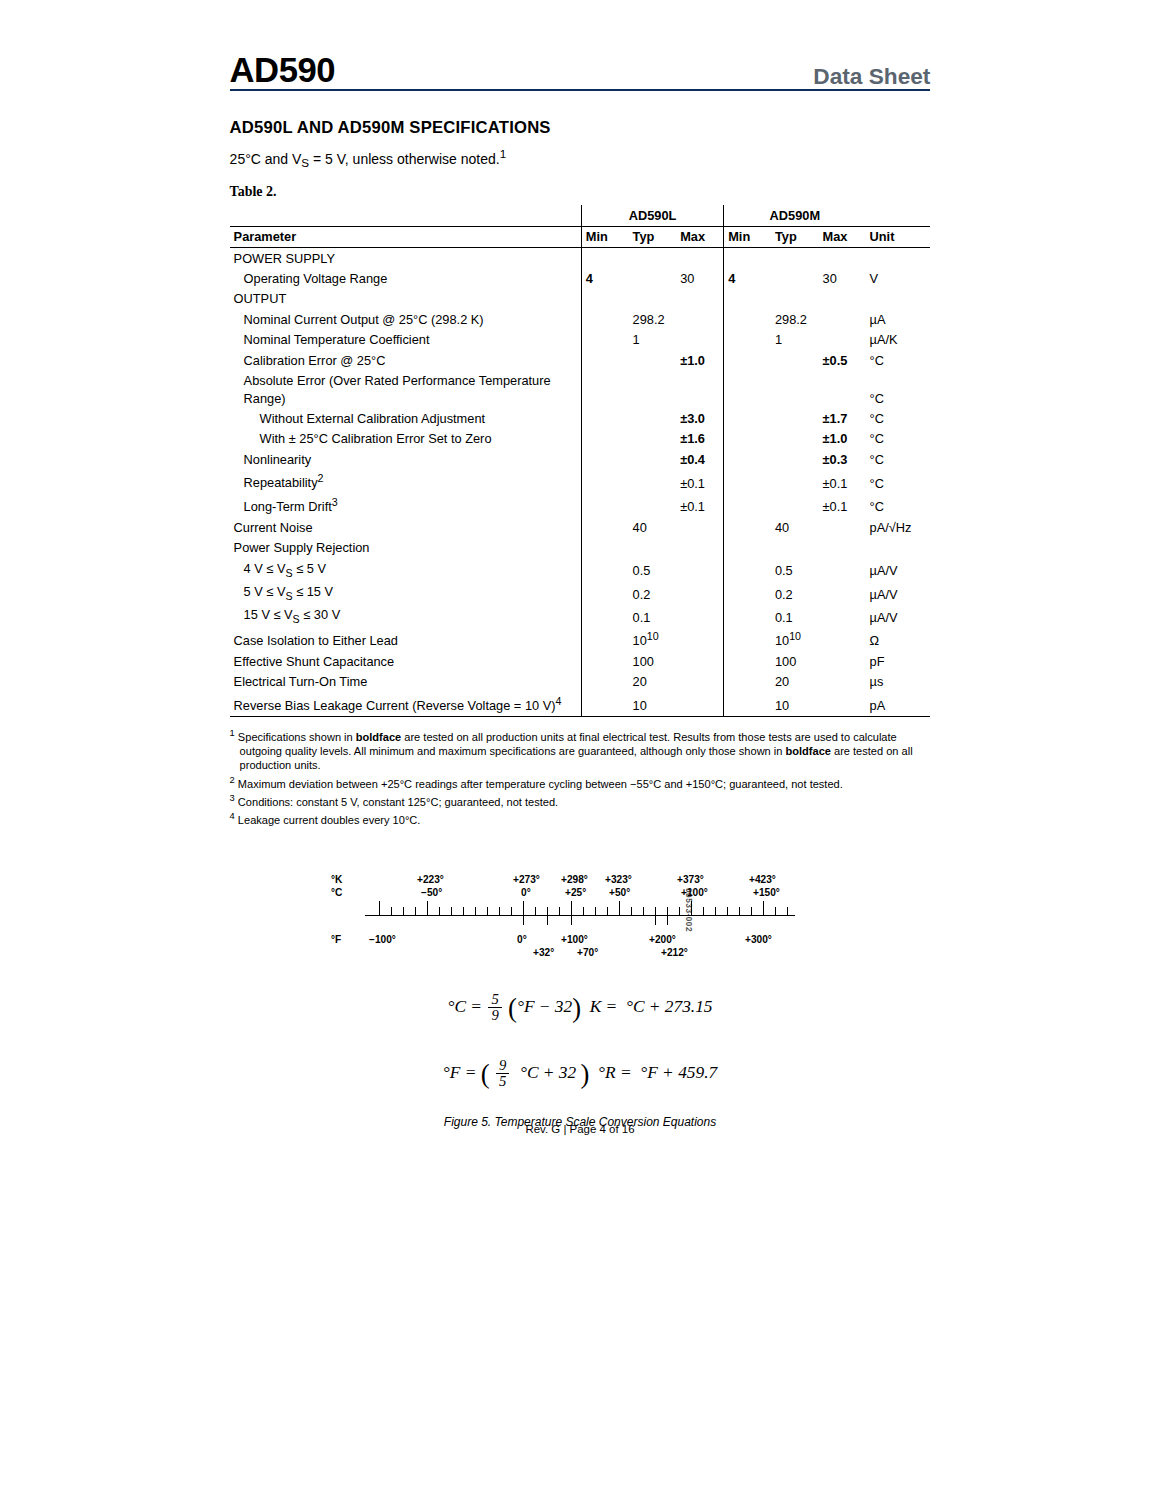AD590
Data Sheet
AD590L AND AD590M SPECIFICATIONS
25°C and VS = 5 V, unless otherwise noted.1
Table 2.
| | AD590L | AD590M | |
| --- | --- | --- | --- |
| Parameter | Min | Typ | Max | Min | Typ | Max | Unit |
| POWER SUPPLY | | | | | | | |
| Operating Voltage Range | 4 | | 30 | 4 | | 30 | V |
| OUTPUT | | | | | | | |
| Nominal Current Output @ 25°C (298.2 K) | | 298.2 | | | 298.2 | | µA |
| Nominal Temperature Coefficient | | 1 | | | 1 | | µA/K |
| Calibration Error @ 25°C | | | ±1.0 | | | ±0.5 | °C |
| Absolute Error (Over Rated Performance Temperature Range) | | | | | | | °C |
| Without External Calibration Adjustment | | | ±3.0 | | | ±1.7 | °C |
| With ± 25°C Calibration Error Set to Zero | | | ±1.6 | | | ±1.0 | °C |
| Nonlinearity | | | ±0.4 | | | ±0.3 | °C |
| Repeatability 2 | | | ±0.1 | | | ±0.1 | °C |
| Long-Term Drift 3 | | | ±0.1 | | | ±0.1 | °C |
| Current Noise | | 40 | | | 40 | | pA/√Hz |
| Power Supply Rejection | | | | | | | |
| 4 V ≤ V S ≤ 5 V | | 0.5 | | | 0.5 | | µA/V |
| 5 V ≤ V S ≤ 15 V | | 0.2 | | | 0.2 | | µA/V |
| 15 V ≤ V S ≤ 30 V | | 0.1 | | | 0.1 | | µA/V |
| Case Isolation to Either Lead | | 10 10 | | | 10 10 | | Ω |
| Effective Shunt Capacitance | | 100 | | | 100 | | pF |
| Electrical Turn-On Time | | 20 | | | 20 | | µs |
| Reverse Bias Leakage Current (Reverse Voltage = 10 V) 4 | | 10 | | | 10 | | pA |
1 Specifications shown in boldface are tested on all production units at final electrical test. Results from those tests are used to calculate outgoing quality levels. All minimum and maximum specifications are guaranteed, although only those shown in boldface are tested on all production units.
2 Maximum deviation between +25°C readings after temperature cycling between −55°C and +150°C; guaranteed, not tested.
3 Conditions: constant 5 V, constant 125°C; guaranteed, not tested.
4 Leakage current doubles every 10°C.
00533-002
°K +223° +273° +298° +323° +373° +423°
°C −50° 0° +25° +50° +100° +150°
°F −100° 0° +100° +200° +300°
+32° +70° +212°
°C = 59 (°F − 32) K = °C + 273.15
°F = ( 95 °C + 32 ) °R = °F + 459.7
Figure 5. Temperature Scale Conversion Equations
Rev. G | Page 4 of 16